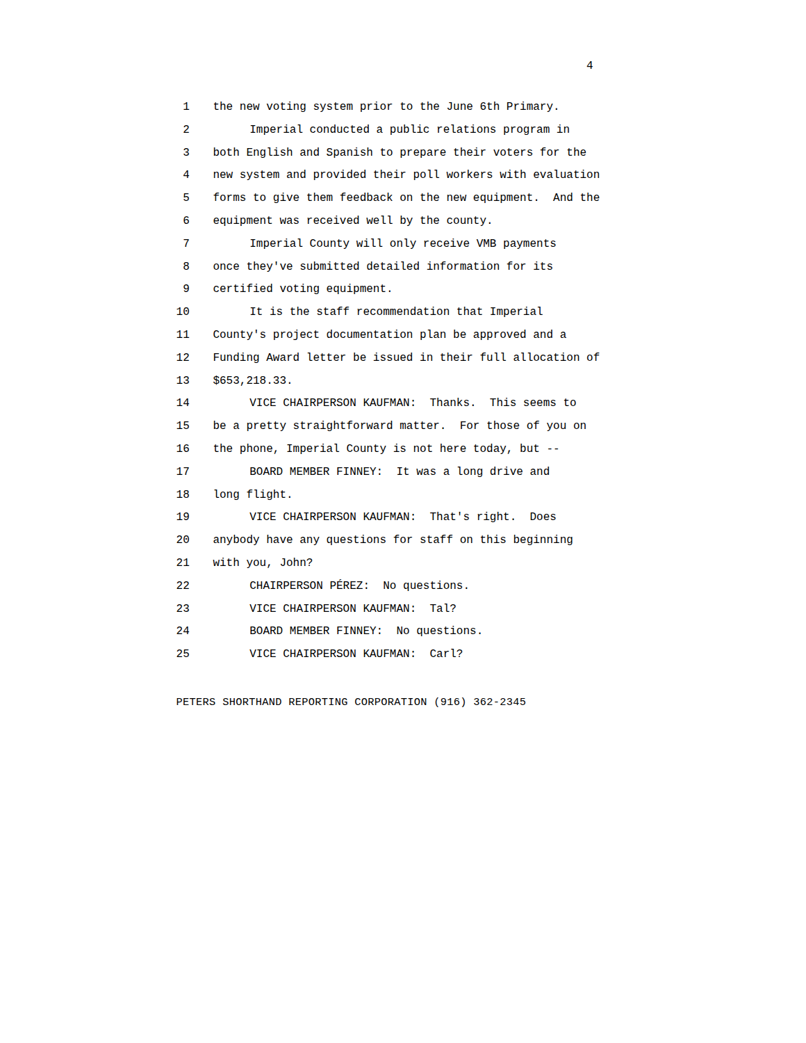4
| 1 | the new voting system prior to the June 6th Primary. |
| 2 | Imperial conducted a public relations program in |
| 3 | both English and Spanish to prepare their voters for the |
| 4 | new system and provided their poll workers with evaluation |
| 5 | forms to give them feedback on the new equipment. And the |
| 6 | equipment was received well by the county. |
| 7 | Imperial County will only receive VMB payments |
| 8 | once they've submitted detailed information for its |
| 9 | certified voting equipment. |
| 10 | It is the staff recommendation that Imperial |
| 11 | County's project documentation plan be approved and a |
| 12 | Funding Award letter be issued in their full allocation of |
| 13 | $653,218.33. |
| 14 | VICE CHAIRPERSON KAUFMAN: Thanks. This seems to |
| 15 | be a pretty straightforward matter. For those of you on |
| 16 | the phone, Imperial County is not here today, but -- |
| 17 | BOARD MEMBER FINNEY: It was a long drive and |
| 18 | long flight. |
| 19 | VICE CHAIRPERSON KAUFMAN: That's right. Does |
| 20 | anybody have any questions for staff on this beginning |
| 21 | with you, John? |
| 22 | CHAIRPERSON PÉREZ: No questions. |
| 23 | VICE CHAIRPERSON KAUFMAN: Tal? |
| 24 | BOARD MEMBER FINNEY: No questions. |
| 25 | VICE CHAIRPERSON KAUFMAN: Carl? |
PETERS SHORTHAND REPORTING CORPORATION (916) 362-2345